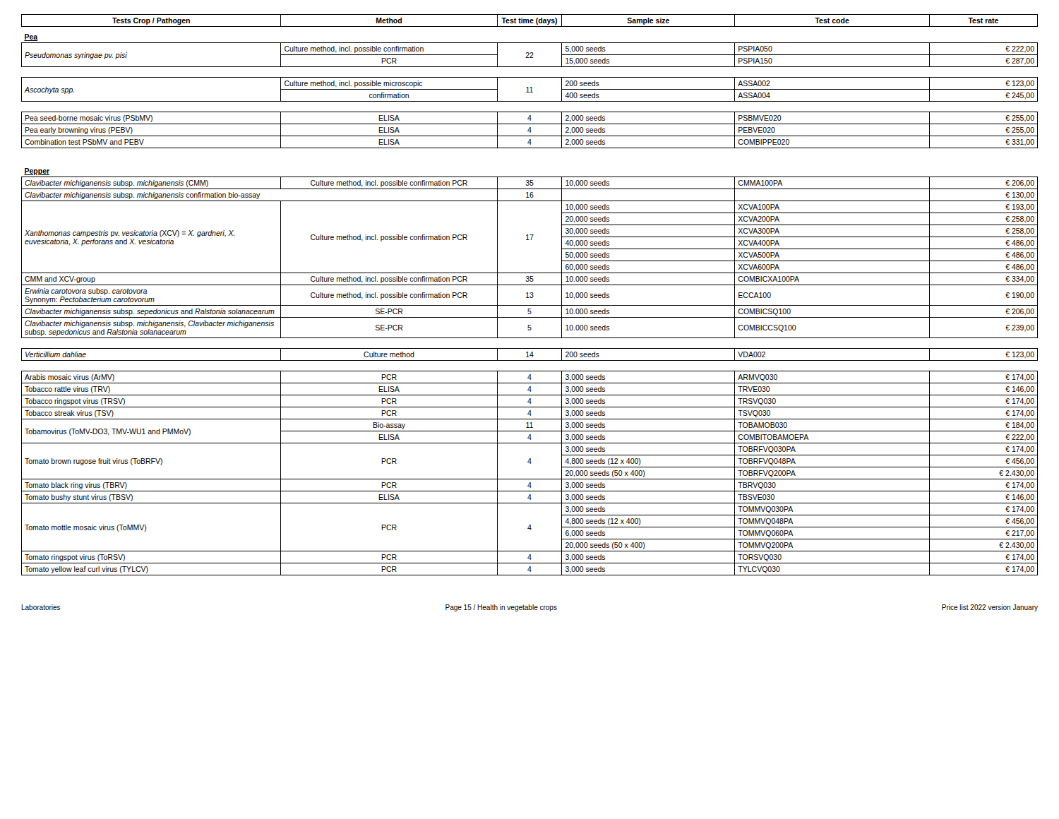| Tests Crop / Pathogen | Method | Test time (days) | Sample size | Test code | Test rate |
| --- | --- | --- | --- | --- | --- |
| Pea |
| Pseudomonas syringae pv. pisi | Culture method, incl. possible confirmation | 22 | 5,000 seeds | PSPIA050 | € 222,00 |
| PCR | 15,000 seeds | PSPIA150 | € 287,00 |
| Ascochyta spp. | Culture method, incl. possible microscopic | 11 | 200 seeds | ASSA002 | € 123,00 |
| confirmation | 400 seeds | ASSA004 | € 245,00 |
| Pea seed-borne mosaic virus (PSbMV) | ELISA | 4 | 2,000 seeds | PSBMVE020 | € 255,00 |
| Pea early browning virus (PEBV) | ELISA | 4 | 2,000 seeds | PEBVE020 | € 255,00 |
| Combination test PSbMV and PEBV | ELISA | 4 | 2,000 seeds | COMBIPPE020 | € 331,00 |
| Pepper |
| Clavibacter michiganensis subsp. michiganensis (CMM) | Culture method, incl. possible confirmation PCR | 35 | 10,000 seeds | CMMA100PA | € 206,00 |
| Clavibacter michiganensis subsp. michiganensis confirmation bio-assay | 16 | | | € 130,00 |
| Xanthomonas campestris pv. vesicatoria (XCV) = X. gardneri , X. euvesicatoria , X. perforans and X. vesicatoria | Culture method, incl. possible confirmation PCR | 17 | 10,000 seeds | XCVA100PA | € 193,00 |
| 20,000 seeds | XCVA200PA | € 258,00 |
| 30,000 seeds | XCVA300PA | € 258,00 |
| 40,000 seeds | XCVA400PA | € 486,00 |
| 50,000 seeds | XCVA500PA | € 486,00 |
| 60,000 seeds | XCVA600PA | € 486,00 |
| CMM and XCV-group | Culture method, incl. possible confirmation PCR | 35 | 10.000 seeds | COMBICXA100PA | € 334,00 |
| Erwinia carotovora subsp. carotovora Synonym: Pectobacterium carotovorum | Culture method, incl. possible confirmation PCR | 13 | 10,000 seeds | ECCA100 | € 190,00 |
| Clavibacter michiganensis subsp. sepedonicus and Ralstonia solanacearum | SE-PCR | 5 | 10.000 seeds | COMBICSQ100 | € 206,00 |
| Clavibacter michiganensis subsp. michiganensis , Clavibacter michiganensis subsp. sepedonicus and Ralstonia solanacearum | SE-PCR | 5 | 10.000 seeds | COMBICCSQ100 | € 239,00 |
| Verticillium dahliae | Culture method | 14 | 200 seeds | VDA002 | € 123,00 |
| Arabis mosaic virus (ArMV) | PCR | 4 | 3,000 seeds | ARMVQ030 | € 174,00 |
| Tobacco rattle virus (TRV) | ELISA | 4 | 3,000 seeds | TRVE030 | € 146,00 |
| Tobacco ringspot virus (TRSV) | PCR | 4 | 3,000 seeds | TRSVQ030 | € 174,00 |
| Tobacco streak virus (TSV) | PCR | 4 | 3,000 seeds | TSVQ030 | € 174,00 |
| Tobamovirus (ToMV-DO3, TMV-WU1 and PMMoV) | Bio-assay | 11 | 3,000 seeds | TOBAMOB030 | € 184,00 |
| ELISA | 4 | 3,000 seeds | COMBITOBAMOEPA | € 222,00 |
| Tomato brown rugose fruit virus (ToBRFV) | PCR | 4 | 3,000 seeds | TOBRFVQ030PA | € 174,00 |
| 4,800 seeds (12 x 400) | TOBRFVQ048PA | € 456,00 |
| 20,000 seeds (50 x 400) | TOBRFVQ200PA | € 2.430,00 |
| Tomato black ring virus (TBRV) | PCR | 4 | 3,000 seeds | TBRVQ030 | € 174,00 |
| Tomato bushy stunt virus (TBSV) | ELISA | 4 | 3,000 seeds | TBSVE030 | € 146,00 |
| Tomato mottle mosaic virus (ToMMV) | PCR | 4 | 3,000 seeds | TOMMVQ030PA | € 174,00 |
| 4,800 seeds (12 x 400) | TOMMVQ048PA | € 456,00 |
| 6,000 seeds | TOMMVQ060PA | € 217,00 |
| 20,000 seeds (50 x 400) | TOMMVQ200PA | € 2.430,00 |
| Tomato ringspot virus (ToRSV) | PCR | 4 | 3,000 seeds | TORSVQ030 | € 174,00 |
| Tomato yellow leaf curl virus (TYLCV) | PCR | 4 | 3,000 seeds | TYLCVQ030 | € 174,00 |
Laboratories Page 15 / Health in vegetable crops Price list 2022 version January